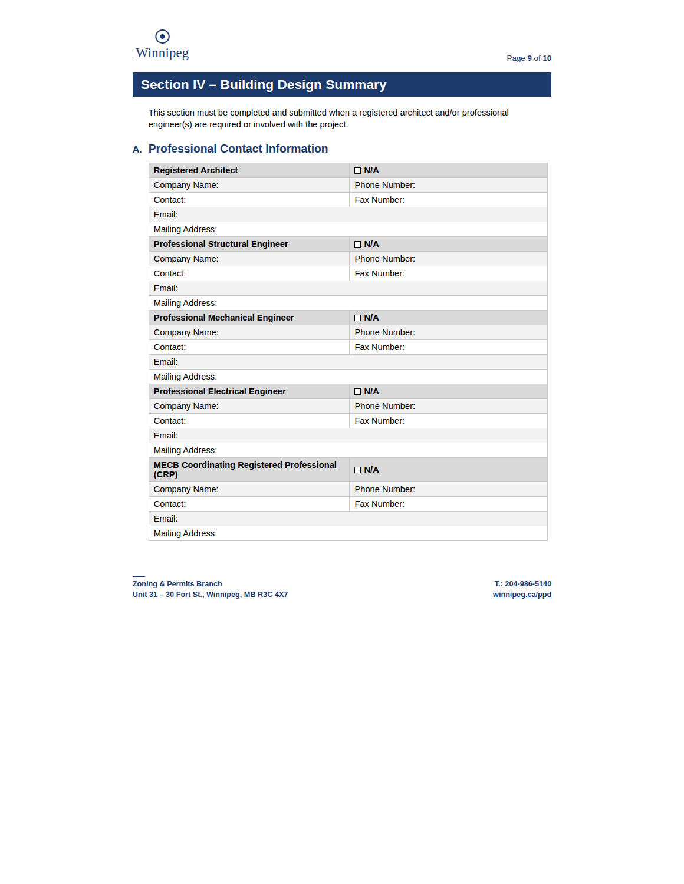⦿ Winnipeg
Page 9 of 10
Section IV – Building Design Summary
This section must be completed and submitted when a registered architect and/or professional engineer(s) are required or involved with the project.
A. Professional Contact Information
| Registered Architect | N/A |
| Company Name: | Phone Number: |
| Contact: | Fax Number: |
| Email: |
| Mailing Address: |
| Professional Structural Engineer | N/A |
| Company Name: | Phone Number: |
| Contact: | Fax Number: |
| Email: |
| Mailing Address: |
| Professional Mechanical Engineer | N/A |
| Company Name: | Phone Number: |
| Contact: | Fax Number: |
| Email: |
| Mailing Address: |
| Professional Electrical Engineer | N/A |
| Company Name: | Phone Number: |
| Contact: | Fax Number: |
| Email: |
| Mailing Address: |
| MECB Coordinating Registered Professional (CRP) | N/A |
| Company Name: | Phone Number: |
| Contact: | Fax Number: |
| Email: |
| Mailing Address: |
Zoning & Permits Branch
Unit 31 – 30 Fort St., Winnipeg, MB R3C 4X7
T.: 204-986-5140
winnipeg.ca/ppd